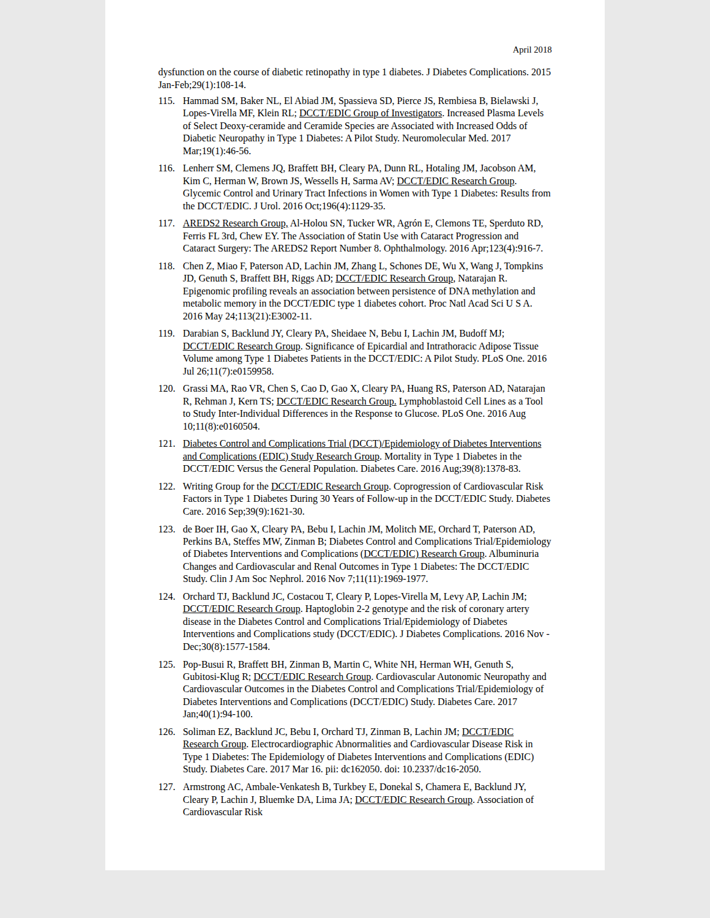April 2018
dysfunction on the course of diabetic retinopathy in type 1 diabetes. J Diabetes Complications. 2015 Jan-Feb;29(1):108-14.
115. Hammad SM, Baker NL, El Abiad JM, Spassieva SD, Pierce JS, Rembiesa B, Bielawski J, Lopes-Virella MF, Klein RL; DCCT/EDIC Group of Investigators. Increased Plasma Levels of Select Deoxy-ceramide and Ceramide Species are Associated with Increased Odds of Diabetic Neuropathy in Type 1 Diabetes: A Pilot Study. Neuromolecular Med. 2017 Mar;19(1):46-56.
116. Lenherr SM, Clemens JQ, Braffett BH, Cleary PA, Dunn RL, Hotaling JM, Jacobson AM, Kim C, Herman W, Brown JS, Wessells H, Sarma AV; DCCT/EDIC Research Group. Glycemic Control and Urinary Tract Infections in Women with Type 1 Diabetes: Results from the DCCT/EDIC. J Urol. 2016 Oct;196(4):1129-35.
117. AREDS2 Research Group, Al-Holou SN, Tucker WR, Agrón E, Clemons TE, Sperduto RD, Ferris FL 3rd, Chew EY. The Association of Statin Use with Cataract Progression and Cataract Surgery: The AREDS2 Report Number 8. Ophthalmology. 2016 Apr;123(4):916-7.
118. Chen Z, Miao F, Paterson AD, Lachin JM, Zhang L, Schones DE, Wu X, Wang J, Tompkins JD, Genuth S, Braffett BH, Riggs AD; DCCT/EDIC Research Group, Natarajan R. Epigenomic profiling reveals an association between persistence of DNA methylation and metabolic memory in the DCCT/EDIC type 1 diabetes cohort. Proc Natl Acad Sci U S A. 2016 May 24;113(21):E3002-11.
119. Darabian S, Backlund JY, Cleary PA, Sheidaee N, Bebu I, Lachin JM, Budoff MJ; DCCT/EDIC Research Group. Significance of Epicardial and Intrathoracic Adipose Tissue Volume among Type 1 Diabetes Patients in the DCCT/EDIC: A Pilot Study. PLoS One. 2016 Jul 26;11(7):e0159958.
120. Grassi MA, Rao VR, Chen S, Cao D, Gao X, Cleary PA, Huang RS, Paterson AD, Natarajan R, Rehman J, Kern TS; DCCT/EDIC Research Group. Lymphoblastoid Cell Lines as a Tool to Study Inter-Individual Differences in the Response to Glucose. PLoS One. 2016 Aug 10;11(8):e0160504.
121. Diabetes Control and Complications Trial (DCCT)/Epidemiology of Diabetes Interventions and Complications (EDIC) Study Research Group. Mortality in Type 1 Diabetes in the DCCT/EDIC Versus the General Population. Diabetes Care. 2016 Aug;39(8):1378-83.
122. Writing Group for the DCCT/EDIC Research Group. Coprogression of Cardiovascular Risk Factors in Type 1 Diabetes During 30 Years of Follow-up in the DCCT/EDIC Study. Diabetes Care. 2016 Sep;39(9):1621-30.
123. de Boer IH, Gao X, Cleary PA, Bebu I, Lachin JM, Molitch ME, Orchard T, Paterson AD, Perkins BA, Steffes MW, Zinman B; Diabetes Control and Complications Trial/Epidemiology of Diabetes Interventions and Complications (DCCT/EDIC) Research Group. Albuminuria Changes and Cardiovascular and Renal Outcomes in Type 1 Diabetes: The DCCT/EDIC Study. Clin J Am Soc Nephrol. 2016 Nov 7;11(11):1969-1977.
124. Orchard TJ, Backlund JC, Costacou T, Cleary P, Lopes-Virella M, Levy AP, Lachin JM; DCCT/EDIC Research Group. Haptoglobin 2-2 genotype and the risk of coronary artery disease in the Diabetes Control and Complications Trial/Epidemiology of Diabetes Interventions and Complications study (DCCT/EDIC). J Diabetes Complications. 2016 Nov - Dec;30(8):1577-1584.
125. Pop-Busui R, Braffett BH, Zinman B, Martin C, White NH, Herman WH, Genuth S, Gubitosi-Klug R; DCCT/EDIC Research Group. Cardiovascular Autonomic Neuropathy and Cardiovascular Outcomes in the Diabetes Control and Complications Trial/Epidemiology of Diabetes Interventions and Complications (DCCT/EDIC) Study. Diabetes Care. 2017 Jan;40(1):94-100.
126. Soliman EZ, Backlund JC, Bebu I, Orchard TJ, Zinman B, Lachin JM; DCCT/EDIC Research Group. Electrocardiographic Abnormalities and Cardiovascular Disease Risk in Type 1 Diabetes: The Epidemiology of Diabetes Interventions and Complications (EDIC) Study. Diabetes Care. 2017 Mar 16. pii: dc162050. doi: 10.2337/dc16-2050.
127. Armstrong AC, Ambale-Venkatesh B, Turkbey E, Donekal S, Chamera E, Backlund JY, Cleary P, Lachin J, Bluemke DA, Lima JA; DCCT/EDIC Research Group. Association of Cardiovascular Risk